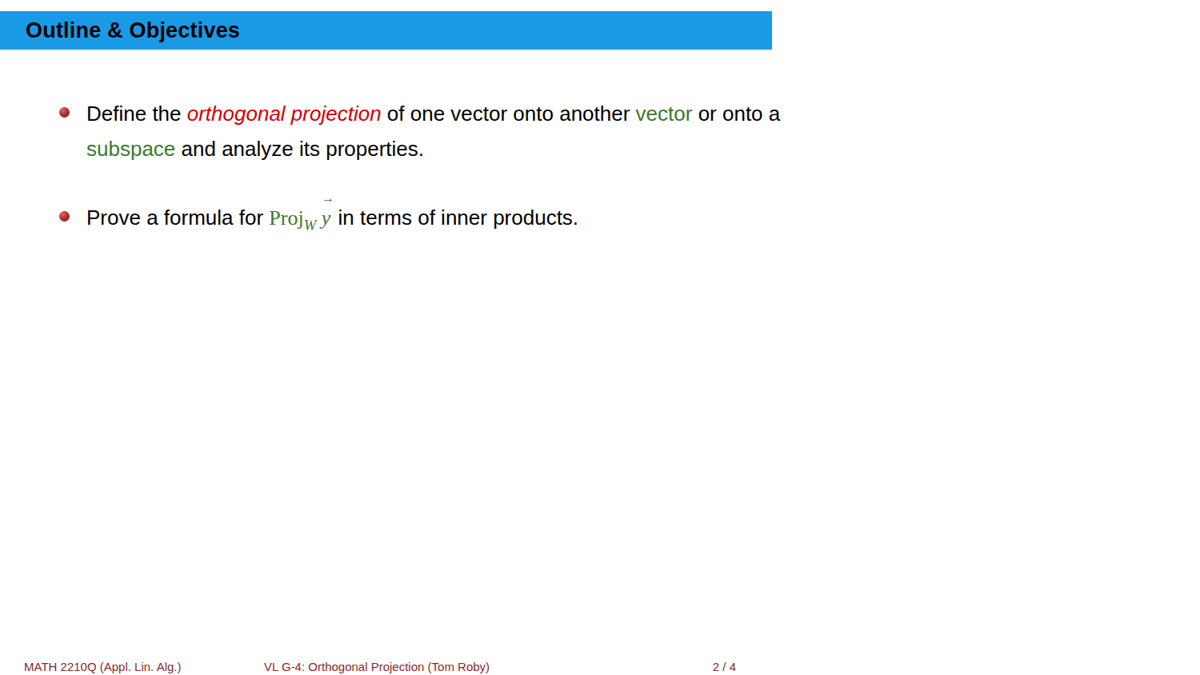Outline & Objectives
Define the orthogonal projection of one vector onto another vector or onto a subspace and analyze its properties.
Prove a formula for ProjW y in terms of inner products.
MATH 2210Q (Appl. Lin. Alg.)
VL G-4: Orthogonal Projection (Tom Roby)
2 / 4